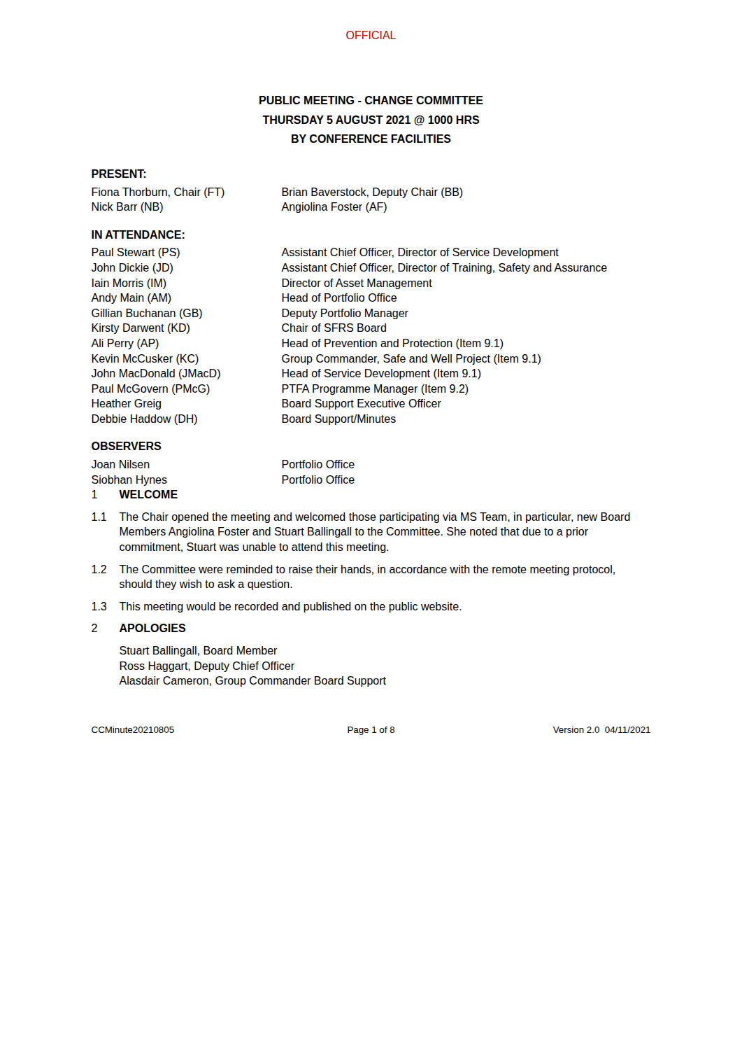OFFICIAL
PUBLIC MEETING - CHANGE COMMITTEE
THURSDAY 5 AUGUST 2021 @ 1000 HRS
BY CONFERENCE FACILITIES
PRESENT:
| Fiona Thorburn, Chair (FT) | Brian Baverstock, Deputy Chair (BB) |
| Nick Barr (NB) | Angiolina Foster (AF) |
IN ATTENDANCE:
| Paul Stewart (PS) | Assistant Chief Officer, Director of Service Development |
| John Dickie (JD) | Assistant Chief Officer, Director of Training, Safety and Assurance |
| Iain Morris (IM) | Director of Asset Management |
| Andy Main (AM) | Head of Portfolio Office |
| Gillian Buchanan (GB) | Deputy Portfolio Manager |
| Kirsty Darwent (KD) | Chair of SFRS Board |
| Ali Perry (AP) | Head of Prevention and Protection (Item 9.1) |
| Kevin McCusker (KC) | Group Commander, Safe and Well Project (Item 9.1) |
| John MacDonald (JMacD) | Head of Service Development (Item 9.1) |
| Paul McGovern (PMcG) | PTFA Programme Manager (Item 9.2) |
| Heather Greig | Board Support Executive Officer |
| Debbie Haddow (DH) | Board Support/Minutes |
OBSERVERS
| Joan Nilsen | Portfolio Office |
| Siobhan Hynes | Portfolio Office |
| 1 | WELCOME |
| 1.1 | The Chair opened the meeting and welcomed those participating via MS Team, in particular, new Board Members Angiolina Foster and Stuart Ballingall to the Committee. She noted that due to a prior commitment, Stuart was unable to attend this meeting. |
| 1.2 | The Committee were reminded to raise their hands, in accordance with the remote meeting protocol, should they wish to ask a question. |
| 1.3 | This meeting would be recorded and published on the public website. |
| 2 | APOLOGIES |
| | Stuart Ballingall, Board Member Ross Haggart, Deputy Chief Officer Alasdair Cameron, Group Commander Board Support |
CCMinute20210805
Page 1 of 8
Version 2.0 04/11/2021